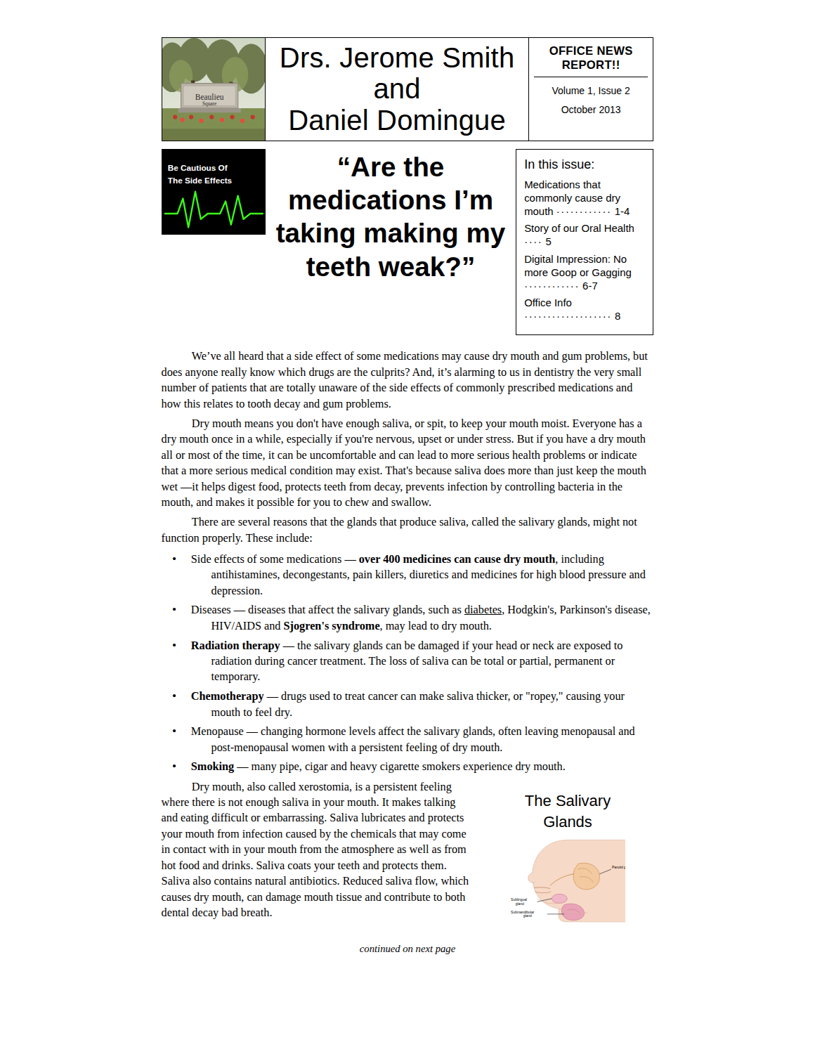Beaulieu Square
Drs. Jerome Smith and
Daniel Domingue
OFFICE NEWS
REPORT!!
Volume 1, Issue 2
October 2013
Be Cautious Of The Side Effects
“Are the medications I’m taking making my teeth weak?”
In this issue:
Medications that commonly cause dry mouth ············ 1-4
Story of our Oral Health ···· 5
Digital Impression: No more Goop or Gagging ············ 6-7
Office Info ··················· 8
We’ve all heard that a side effect of some medications may cause dry mouth and gum problems, but does anyone really know which drugs are the culprits? And, it’s alarming to us in dentistry the very small number of patients that are totally unaware of the side effects of commonly prescribed medications and how this relates to tooth decay and gum problems.
Dry mouth means you don't have enough saliva, or spit, to keep your mouth moist. Everyone has a dry mouth once in a while, especially if you're nervous, upset or under stress. But if you have a dry mouth all or most of the time, it can be uncomfortable and can lead to more serious health problems or indicate that a more serious medical condition may exist. That's because saliva does more than just keep the mouth wet —it helps digest food, protects teeth from decay, prevents infection by controlling bacteria in the mouth, and makes it possible for you to chew and swallow.
There are several reasons that the glands that produce saliva, called the salivary glands, might not function properly. These include:
Side effects of some medications — over 400 medicines can cause dry mouth, including antihistamines, decongestants, pain killers, diuretics and medicines for high blood pressure and depression.
Diseases — diseases that affect the salivary glands, such as diabetes, Hodgkin's, Parkinson's disease, HIV/AIDS and Sjogren's syndrome, may lead to dry mouth.
Radiation therapy — the salivary glands can be damaged if your head or neck are exposed to radiation during cancer treatment. The loss of saliva can be total or partial, permanent or temporary.
Chemotherapy — drugs used to treat cancer can make saliva thicker, or "ropey," causing your mouth to feel dry.
Menopause — changing hormone levels affect the salivary glands, often leaving menopausal and post-menopausal women with a persistent feeling of dry mouth.
Smoking — many pipe, cigar and heavy cigarette smokers experience dry mouth.
Dry mouth, also called xerostomia, is a persistent feeling where there is not enough saliva in your mouth. It makes talking and eating difficult or embarrassing. Saliva lubricates and protects your mouth from infection caused by the chemicals that may come in contact with in your mouth from the atmosphere as well as from hot food and drinks. Saliva coats your teeth and protects them. Saliva also contains natural antibiotics. Reduced saliva flow, which causes dry mouth, can damage mouth tissue and contribute to both dental decay bad breath.
The Salivary Glands
Parotid gland Sublingual gland Submandibular gland
continued on next page